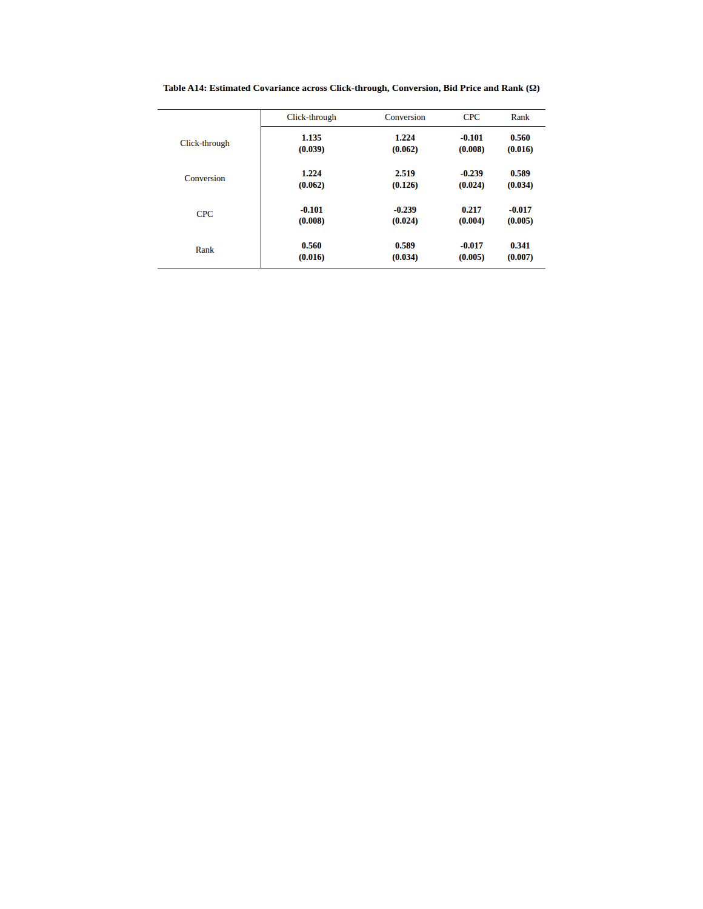Table A14: Estimated Covariance across Click-through, Conversion, Bid Price and Rank (Ω)
| | Click-through | Conversion | CPC | Rank |
| --- | --- | --- | --- | --- |
| Click-through | 1.135 | 1.224 | -0.101 | 0.560 |
| (0.039) | (0.062) | (0.008) | (0.016) |
| Conversion | 1.224 | 2.519 | -0.239 | 0.589 |
| (0.062) | (0.126) | (0.024) | (0.034) |
| CPC | -0.101 | -0.239 | 0.217 | -0.017 |
| (0.008) | (0.024) | (0.004) | (0.005) |
| Rank | 0.560 | 0.589 | -0.017 | 0.341 |
| (0.016) | (0.034) | (0.005) | (0.007) |